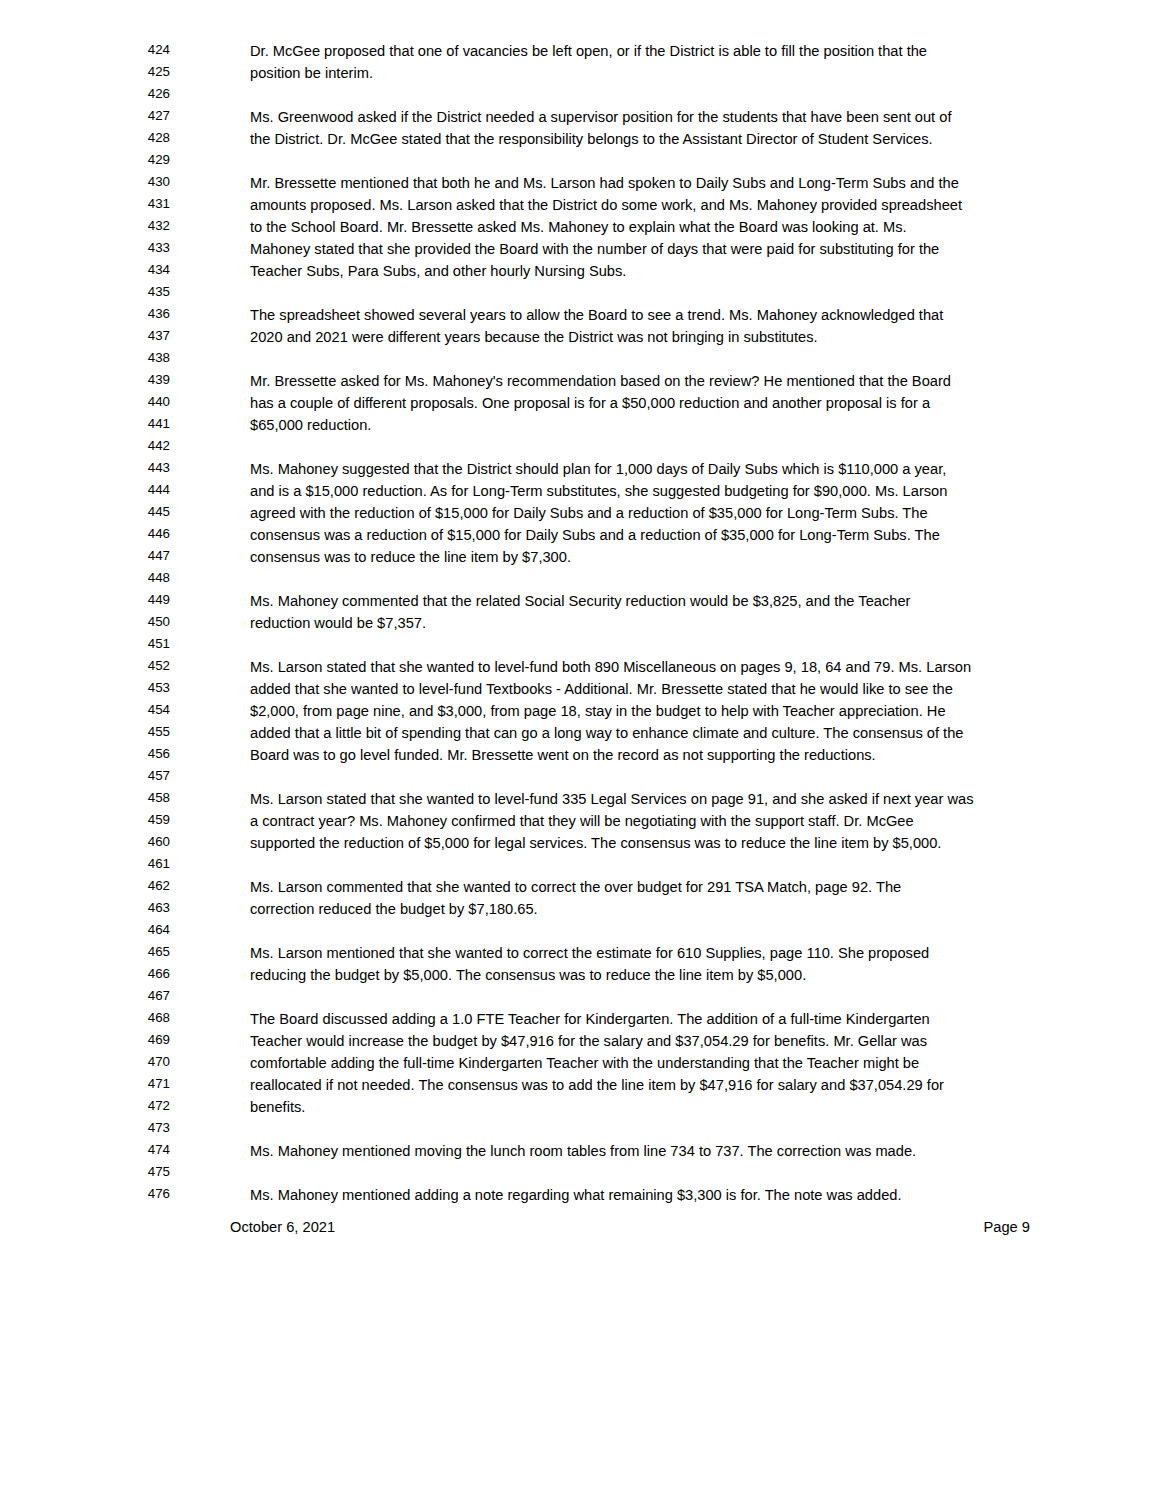424
Dr. McGee proposed that one of vacancies be left open, or if the District is able to fill the position that the
425
position be interim.
426
427
Ms. Greenwood asked if the District needed a supervisor position for the students that have been sent out of
428
the District. Dr. McGee stated that the responsibility belongs to the Assistant Director of Student Services.
429
430
Mr. Bressette mentioned that both he and Ms. Larson had spoken to Daily Subs and Long-Term Subs and the
431
amounts proposed. Ms. Larson asked that the District do some work, and Ms. Mahoney provided spreadsheet
432
to the School Board. Mr. Bressette asked Ms. Mahoney to explain what the Board was looking at. Ms.
433
Mahoney stated that she provided the Board with the number of days that were paid for substituting for the
434
Teacher Subs, Para Subs, and other hourly Nursing Subs.
435
436
The spreadsheet showed several years to allow the Board to see a trend. Ms. Mahoney acknowledged that
437
2020 and 2021 were different years because the District was not bringing in substitutes.
438
439
Mr. Bressette asked for Ms. Mahoney's recommendation based on the review? He mentioned that the Board
440
has a couple of different proposals. One proposal is for a $50,000 reduction and another proposal is for a
441
$65,000 reduction.
442
443
Ms. Mahoney suggested that the District should plan for 1,000 days of Daily Subs which is $110,000 a year,
444
and is a $15,000 reduction. As for Long-Term substitutes, she suggested budgeting for $90,000. Ms. Larson
445
agreed with the reduction of $15,000 for Daily Subs and a reduction of $35,000 for Long-Term Subs. The
446
consensus was a reduction of $15,000 for Daily Subs and a reduction of $35,000 for Long-Term Subs. The
447
consensus was to reduce the line item by $7,300.
448
449
Ms. Mahoney commented that the related Social Security reduction would be $3,825, and the Teacher
450
reduction would be $7,357.
451
452
Ms. Larson stated that she wanted to level-fund both 890 Miscellaneous on pages 9, 18, 64 and 79. Ms. Larson
453
added that she wanted to level-fund Textbooks - Additional. Mr. Bressette stated that he would like to see the
454
$2,000, from page nine, and $3,000, from page 18, stay in the budget to help with Teacher appreciation. He
455
added that a little bit of spending that can go a long way to enhance climate and culture. The consensus of the
456
Board was to go level funded. Mr. Bressette went on the record as not supporting the reductions.
457
458
Ms. Larson stated that she wanted to level-fund 335 Legal Services on page 91, and she asked if next year was
459
a contract year? Ms. Mahoney confirmed that they will be negotiating with the support staff. Dr. McGee
460
supported the reduction of $5,000 for legal services. The consensus was to reduce the line item by $5,000.
461
462
Ms. Larson commented that she wanted to correct the over budget for 291 TSA Match, page 92. The
463
correction reduced the budget by $7,180.65.
464
465
Ms. Larson mentioned that she wanted to correct the estimate for 610 Supplies, page 110. She proposed
466
reducing the budget by $5,000. The consensus was to reduce the line item by $5,000.
467
468
The Board discussed adding a 1.0 FTE Teacher for Kindergarten. The addition of a full-time Kindergarten
469
Teacher would increase the budget by $47,916 for the salary and $37,054.29 for benefits. Mr. Gellar was
470
comfortable adding the full-time Kindergarten Teacher with the understanding that the Teacher might be
471
reallocated if not needed. The consensus was to add the line item by $47,916 for salary and $37,054.29 for
472
benefits.
473
474
Ms. Mahoney mentioned moving the lunch room tables from line 734 to 737. The correction was made.
475
476
Ms. Mahoney mentioned adding a note regarding what remaining $3,300 is for. The note was added.
October 6, 2021
Page 9